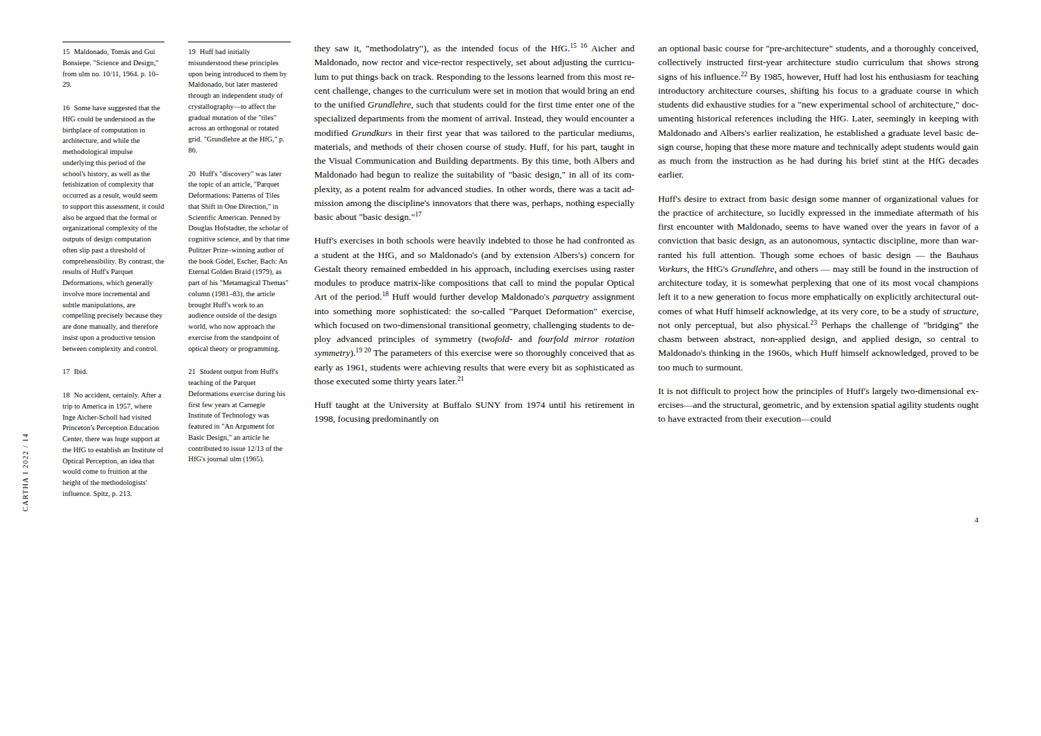15 Maldonado, Tomás and Gui Bonsiepe. "Science and Design," from ulm no. 10/11, 1964. p. 10–29.
16 Some have suggested that the HfG could be understood as the birthplace of computation in architecture, and while the methodological impulse underlying this period of the school's history, as well as the fetishization of complexity that occurred as a result, would seem to support this assessment, it could also be argued that the formal or organizational complexity of the outputs of design computation often slip past a threshold of comprehensibility. By contrast, the results of Huff's Parquet Deformations, which generally involve more incremental and subtle manipulations, are compelling precisely because they are done manually, and therefore insist upon a productive tension between complexity and control.
17 Ibid.
18 No accident, certainly. After a trip to America in 1957, where Inge Aicher-Scholl had visited Princeton's Perception Education Center, there was huge support at the HfG to establish an Institute of Optical Perception, an idea that would come to fruition at the height of the methodologists' influence. Spitz, p. 213.
19 Huff had initially misunderstood these principles upon being introduced to them by Maldonado, but later mastered through an independent study of crystallography—to affect the gradual mutation of the "tiles" across an orthogonal or rotated grid. "Grundlehre at the HfG," p. 86.
20 Huff's "discovery" was later the topic of an article, "Parquet Deformations: Patterns of Tiles that Shift in One Direction," in Scientific American. Penned by Douglas Hofstadter, the scholar of cognitive science, and by that time Pulitzer Prize–winning author of the book Gödel, Escher, Bach: An Eternal Golden Braid (1979), as part of his "Metamagical Themas" column (1981–83), the article brought Huff's work to an audience outside of the design world, who now approach the exercise from the standpoint of optical theory or programming.
21 Student output from Huff's teaching of the Parquet Deformations exercise during his first few years at Carnegie Institute of Technology was featured in "An Argument for Basic Design," an article he contributed to issue 12/13 of the HfG's journal ulm (1965).
they saw it, "methodolatry"), as the intended focus of the HfG.15 16 Aicher and Maldonado, now rector and vice-rector respectively, set about adjusting the curriculum to put things back on track. Responding to the lessons learned from this most recent challenge, changes to the curriculum were set in motion that would bring an end to the unified Grundlehre, such that students could for the first time enter one of the specialized departments from the moment of arrival. Instead, they would encounter a modified Grundkurs in their first year that was tailored to the particular mediums, materials, and methods of their chosen course of study. Huff, for his part, taught in the Visual Communication and Building departments. By this time, both Albers and Maldonado had begun to realize the suitability of "basic design," in all of its complexity, as a potent realm for advanced studies. In other words, there was a tacit admission among the discipline's innovators that there was, perhaps, nothing especially basic about "basic design."17
Huff's exercises in both schools were heavily indebted to those he had confronted as a student at the HfG, and so Maldonado's (and by extension Albers's) concern for Gestalt theory remained embedded in his approach, including exercises using raster modules to produce matrix-like compositions that call to mind the popular Optical Art of the period.18 Huff would further develop Maldonado's parquetry assignment into something more sophisticated: the so-called "Parquet Deformation" exercise, which focused on two-dimensional transitional geometry, challenging students to deploy advanced principles of symmetry (twofold- and fourfold mirror rotation symmetry).19 20 The parameters of this exercise were so thoroughly conceived that as early as 1961, students were achieving results that were every bit as sophisticated as those executed some thirty years later.21
Huff taught at the University at Buffalo SUNY from 1974 until his retirement in 1998, focusing predominantly on
an optional basic course for "pre-architecture" students, and a thoroughly conceived, collectively instructed first-year architecture studio curriculum that shows strong signs of his influence.22 By 1985, however, Huff had lost his enthusiasm for teaching introductory architecture courses, shifting his focus to a graduate course in which students did exhaustive studies for a "new experimental school of architecture," documenting historical references including the HfG. Later, seemingly in keeping with Maldonado and Albers's earlier realization, he established a graduate level basic design course, hoping that these more mature and technically adept students would gain as much from the instruction as he had during his brief stint at the HfG decades earlier.
Huff's desire to extract from basic design some manner of organizational values for the practice of architecture, so lucidly expressed in the immediate aftermath of his first encounter with Maldonado, seems to have waned over the years in favor of a conviction that basic design, as an autonomous, syntactic discipline, more than warranted his full attention. Though some echoes of basic design — the Bauhaus Vorkurs, the HfG's Grundlehre, and others — may still be found in the instruction of architecture today, it is somewhat perplexing that one of its most vocal champions left it to a new generation to focus more emphatically on explicitly architectural outcomes of what Huff himself acknowledge, at its very core, to be a study of structure, not only perceptual, but also physical.23 Perhaps the challenge of "bridging" the chasm between abstract, non-applied design, and applied design, so central to Maldonado's thinking in the 1960s, which Huff himself acknowledged, proved to be too much to surmount.
It is not difficult to project how the principles of Huff's largely two-dimensional exercises—and the structural, geometric, and by extension spatial agility students ought to have extracted from their execution—could
CARTHA I 2022 / 14
4